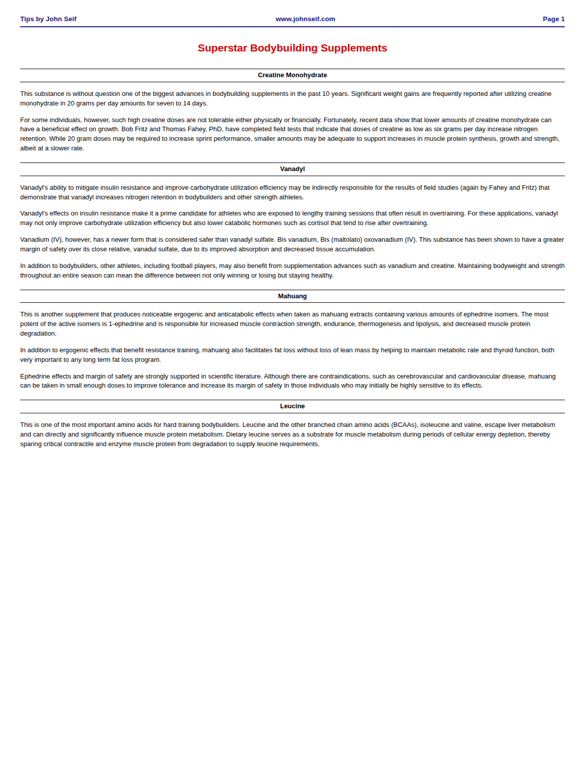Tips by John Seif
www.johnseif.com
Page 1
Superstar Bodybuilding Supplements
Creatine Monohydrate
This substance is without question one of the biggest advances in bodybuilding supplements in the past 10 years. Significant weight gains are frequently reported after utilizing creatine monohydrate in 20 grams per day amounts for seven to 14 days.
For some individuals, however, such high creatine doses are not tolerable either physically or financially. Fortunately, recent data show that lower amounts of creatine monohydrate can have a beneficial effect on growth. Bob Fritz and Thomas Fahey, PhD, have completed field tests that indicate that doses of creatine as low as six grams per day increase nitrogen retention. While 20 gram doses may be required to increase sprint performance, smaller amounts may be adequate to support increases in muscle protein synthesis, growth and strength, albeit at a slower rate.
Vanadyl
Vanadyl's ability to mitigate insulin resistance and improve carbohydrate utilization efficiency may be indirectly responsible for the results of field studies (again by Fahey and Fritz) that demonstrate that vanadyl increases nitrogen retention in bodybuilders and other strength athletes.
Vanadyl's effects on insulin resistance make it a prime candidate for athletes who are exposed to lengthy training sessions that often result in overtraining. For these applications, vanadyl may not only improve carbohydrate utilization efficiency but also lower catabolic hormones such as cortisol that tend to rise after overtraining.
Vanadium (IV), however, has a newer form that is considered safer than vanadyl sulfate. Bis vanadium, Bis (maltolato) oxovanadium (IV). This substance has been shown to have a greater margin of safety over its close relative, vanadul sulfate, due to its improved absorption and decreased tissue accumulation.
In addition to bodybuilders, other athletes, including football players, may also benefit from supplementation advances such as vanadium and creatine. Maintaining bodyweight and strength throughout an entire season can mean the difference between not only winning or losing but staying healthy.
Mahuang
This is another supplement that produces noticeable ergogenic and anticatabolic effects when taken as mahuang extracts containing various amounts of ephedrine isomers. The most potent of the active isomers is 1-ephedrine and is responsible for increased muscle contraction strength, endurance, thermogenesis and lipolysis, and decreased muscle protein degradation.
In addition to ergogenic effects that benefit resistance training, mahuang also facilitates fat loss without loss of lean mass by helping to maintain metabolic rate and thyroid function, both very important to any long term fat loss program.
Ephedrine effects and margin of safety are strongly supported in scientific literature. Although there are contraindications, such as cerebrovascular and cardiovascular disease, mahuang can be taken in small enough doses to improve tolerance and increase its margin of safety in those individuals who may initially be highly sensitive to its effects.
Leucine
This is one of the most important amino acids for hard training bodybuilders. Leucine and the other branched chain amino acids (BCAAs), isoleucine and valine, escape liver metabolism and can directly and significantly influence muscle protein metabolism. Dietary leucine serves as a substrate for muscle metabolism during periods of cellular energy depletion, thereby sparing critical contractile and enzyme muscle protein from degradation to supply leucine requirements.